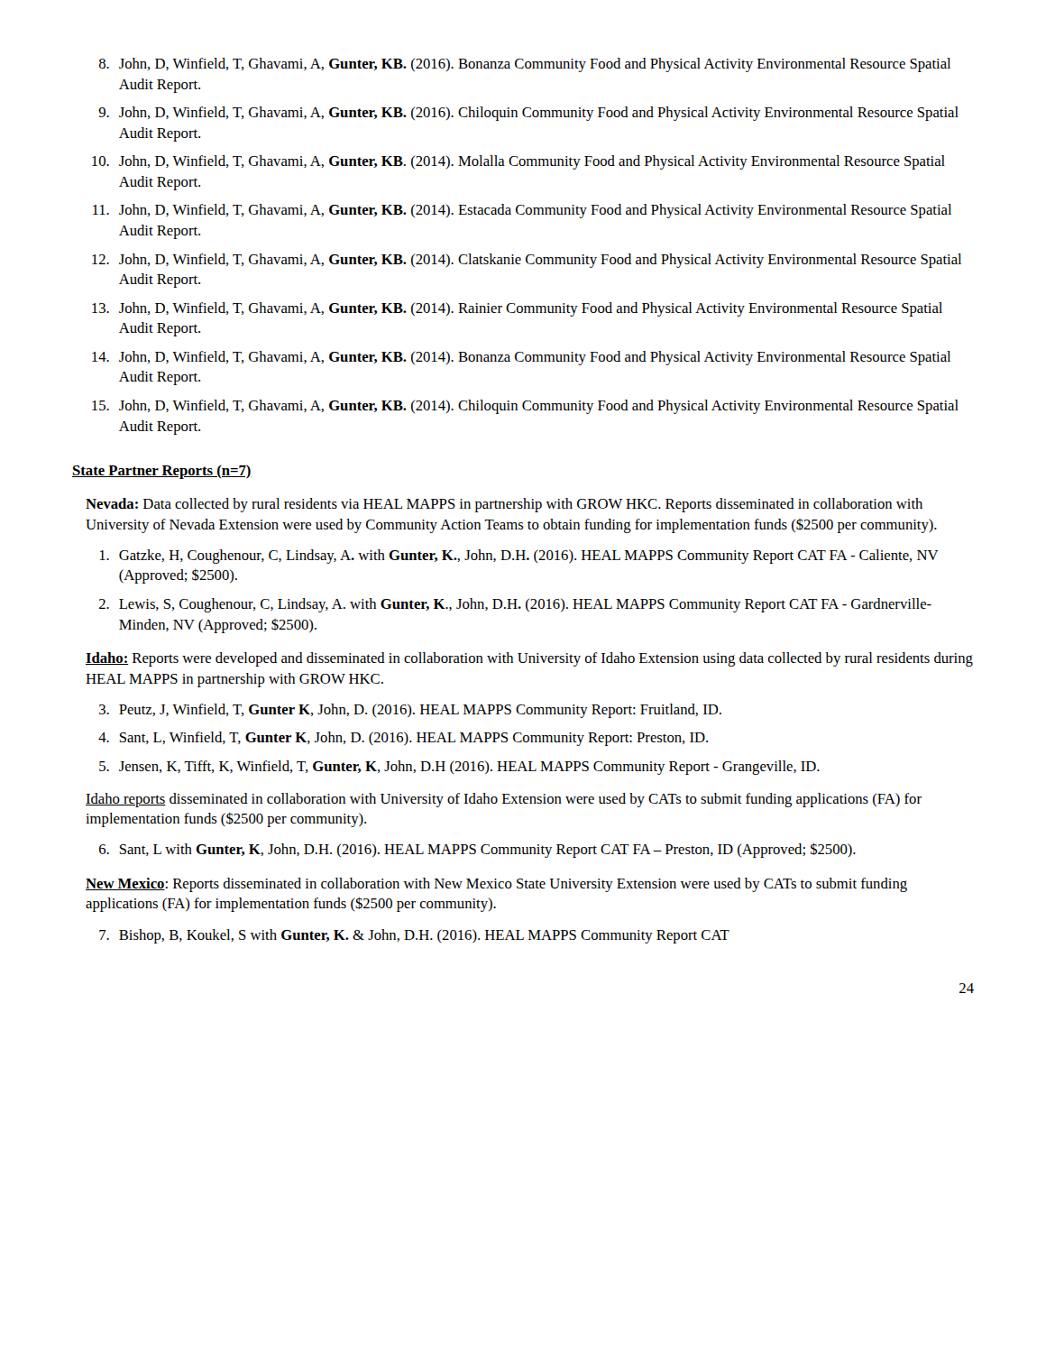John, D, Winfield, T, Ghavami, A, Gunter, KB. (2016). Bonanza Community Food and Physical Activity Environmental Resource Spatial Audit Report.
John, D, Winfield, T, Ghavami, A, Gunter, KB. (2016). Chiloquin Community Food and Physical Activity Environmental Resource Spatial Audit Report.
John, D, Winfield, T, Ghavami, A, Gunter, KB. (2014). Molalla Community Food and Physical Activity Environmental Resource Spatial Audit Report.
John, D, Winfield, T, Ghavami, A, Gunter, KB. (2014). Estacada Community Food and Physical Activity Environmental Resource Spatial Audit Report.
John, D, Winfield, T, Ghavami, A, Gunter, KB. (2014). Clatskanie Community Food and Physical Activity Environmental Resource Spatial Audit Report.
John, D, Winfield, T, Ghavami, A, Gunter, KB. (2014). Rainier Community Food and Physical Activity Environmental Resource Spatial Audit Report.
John, D, Winfield, T, Ghavami, A, Gunter, KB. (2014). Bonanza Community Food and Physical Activity Environmental Resource Spatial Audit Report.
John, D, Winfield, T, Ghavami, A, Gunter, KB. (2014). Chiloquin Community Food and Physical Activity Environmental Resource Spatial Audit Report.
State Partner Reports (n=7)
Nevada: Data collected by rural residents via HEAL MAPPS in partnership with GROW HKC. Reports disseminated in collaboration with University of Nevada Extension were used by Community Action Teams to obtain funding for implementation funds ($2500 per community).
Gatzke, H, Coughenour, C, Lindsay, A. with Gunter, K., John, D.H. (2016). HEAL MAPPS Community Report CAT FA - Caliente, NV (Approved; $2500).
Lewis, S, Coughenour, C, Lindsay, A. with Gunter, K., John, D.H. (2016). HEAL MAPPS Community Report CAT FA - Gardnerville-Minden, NV (Approved; $2500).
Idaho: Reports were developed and disseminated in collaboration with University of Idaho Extension using data collected by rural residents during HEAL MAPPS in partnership with GROW HKC.
Peutz, J, Winfield, T, Gunter K, John, D. (2016). HEAL MAPPS Community Report: Fruitland, ID.
Sant, L, Winfield, T, Gunter K, John, D. (2016). HEAL MAPPS Community Report: Preston, ID.
Jensen, K, Tifft, K, Winfield, T, Gunter, K, John, D.H (2016). HEAL MAPPS Community Report - Grangeville, ID.
Idaho reports disseminated in collaboration with University of Idaho Extension were used by CATs to submit funding applications (FA) for implementation funds ($2500 per community).
Sant, L with Gunter, K, John, D.H. (2016). HEAL MAPPS Community Report CAT FA – Preston, ID (Approved; $2500).
New Mexico: Reports disseminated in collaboration with New Mexico State University Extension were used by CATs to submit funding applications (FA) for implementation funds ($2500 per community).
Bishop, B, Koukel, S with Gunter, K. & John, D.H. (2016). HEAL MAPPS Community Report CAT
24